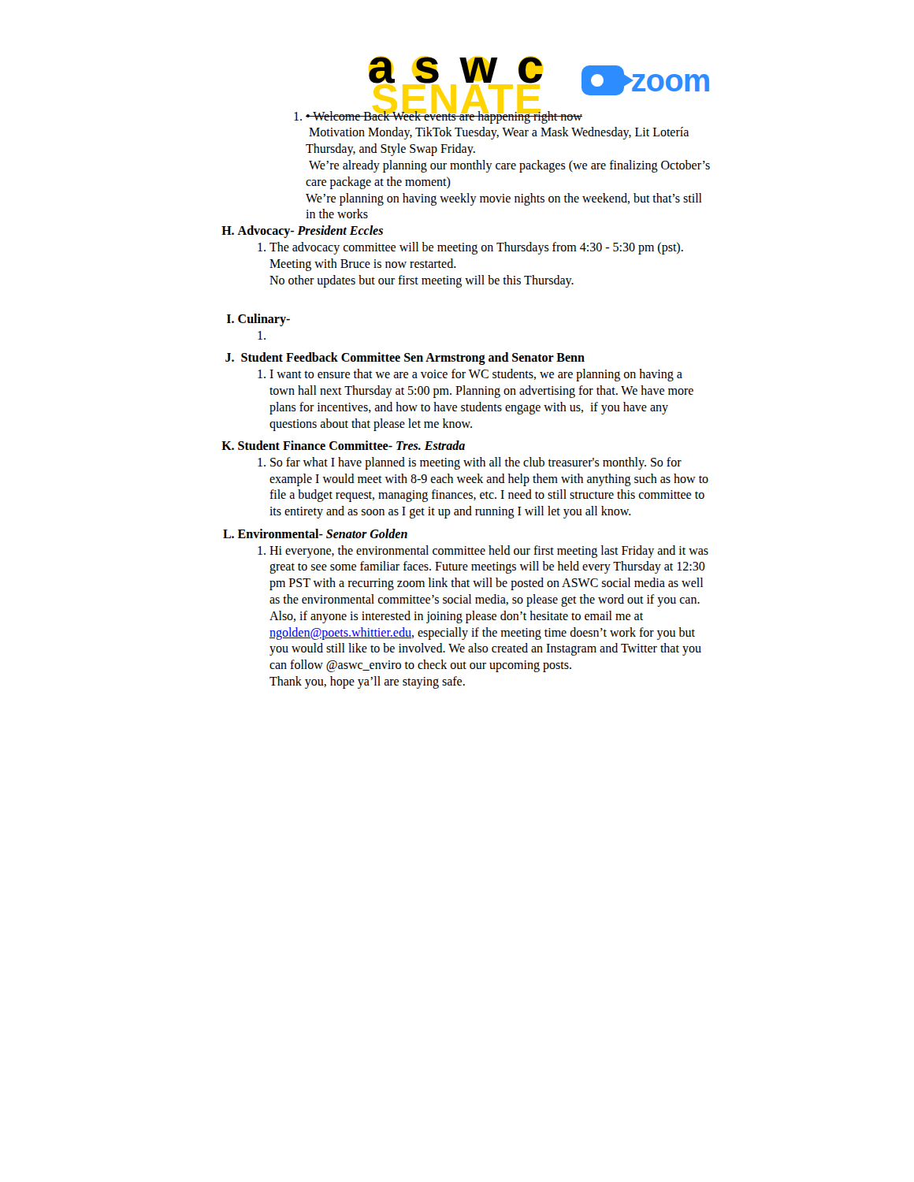a s w c
SENATE
zoom
• Welcome Back Week events are happening right now
Motivation Monday, TikTok Tuesday, Wear a Mask Wednesday, Lit Lotería Thursday, and Style Swap Friday.
We’re already planning our monthly care packages (we are finalizing October’s care package at the moment)
We’re planning on having weekly movie nights on the weekend, but that’s still in the works
Advocacy- President Eccles
The advocacy committee will be meeting on Thursdays from 4:30 - 5:30 pm (pst).
Meeting with Bruce is now restarted.
No other updates but our first meeting will be this Thursday.
Culinary-
Student Feedback Committee Sen Armstrong and Senator Benn
I want to ensure that we are a voice for WC students, we are planning on having a town hall next Thursday at 5:00 pm. Planning on advertising for that. We have more plans for incentives, and how to have students engage with us, if you have any questions about that please let me know.
Student Finance Committee- Tres. Estrada
So far what I have planned is meeting with all the club treasurer's monthly. So for example I would meet with 8-9 each week and help them with anything such as how to file a budget request, managing finances, etc. I need to still structure this committee to its entirety and as soon as I get it up and running I will let you all know.
Environmental- Senator Golden
Hi everyone, the environmental committee held our first meeting last Friday and it was great to see some familiar faces. Future meetings will be held every Thursday at 12:30 pm PST with a recurring zoom link that will be posted on ASWC social media as well as the environmental committee’s social media, so please get the word out if you can. Also, if anyone is interested in joining please don’t hesitate to email me at ngolden@poets.whittier.edu, especially if the meeting time doesn’t work for you but you would still like to be involved. We also created an Instagram and Twitter that you can follow @aswc_enviro to check out our upcoming posts.
Thank you, hope ya’ll are staying safe.